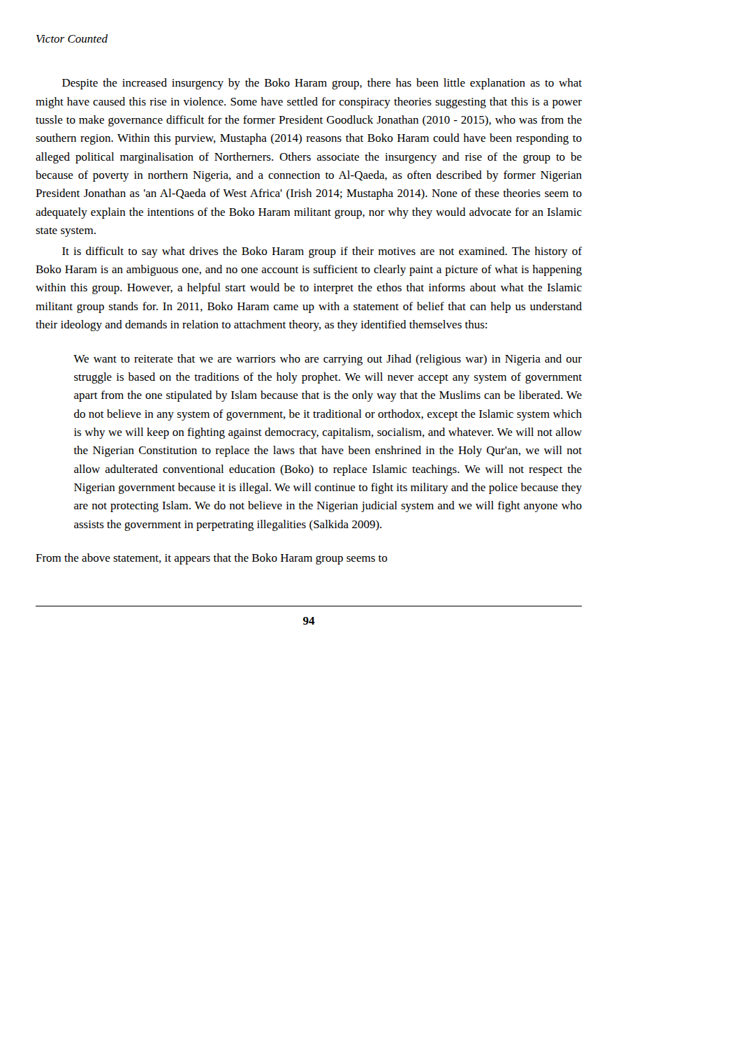Victor Counted
Despite the increased insurgency by the Boko Haram group, there has been little explanation as to what might have caused this rise in violence. Some have settled for conspiracy theories suggesting that this is a power tussle to make governance difficult for the former President Goodluck Jonathan (2010 - 2015), who was from the southern region. Within this purview, Mustapha (2014) reasons that Boko Haram could have been responding to alleged political marginalisation of Northerners. Others associate the insurgency and rise of the group to be because of poverty in northern Nigeria, and a connection to Al-Qaeda, as often described by former Nigerian President Jonathan as 'an Al-Qaeda of West Africa' (Irish 2014; Mustapha 2014). None of these theories seem to adequately explain the intentions of the Boko Haram militant group, nor why they would advocate for an Islamic state system.
It is difficult to say what drives the Boko Haram group if their motives are not examined. The history of Boko Haram is an ambiguous one, and no one account is sufficient to clearly paint a picture of what is happening within this group. However, a helpful start would be to interpret the ethos that informs about what the Islamic militant group stands for. In 2011, Boko Haram came up with a statement of belief that can help us understand their ideology and demands in relation to attachment theory, as they identified themselves thus:
We want to reiterate that we are warriors who are carrying out Jihad (religious war) in Nigeria and our struggle is based on the traditions of the holy prophet. We will never accept any system of government apart from the one stipulated by Islam because that is the only way that the Muslims can be liberated. We do not believe in any system of government, be it traditional or orthodox, except the Islamic system which is why we will keep on fighting against democracy, capitalism, socialism, and whatever. We will not allow the Nigerian Constitution to replace the laws that have been enshrined in the Holy Qur'an, we will not allow adulterated conventional education (Boko) to replace Islamic teachings. We will not respect the Nigerian government because it is illegal. We will continue to fight its military and the police because they are not protecting Islam. We do not believe in the Nigerian judicial system and we will fight anyone who assists the government in perpetrating illegalities (Salkida 2009).
From the above statement, it appears that the Boko Haram group seems to
94